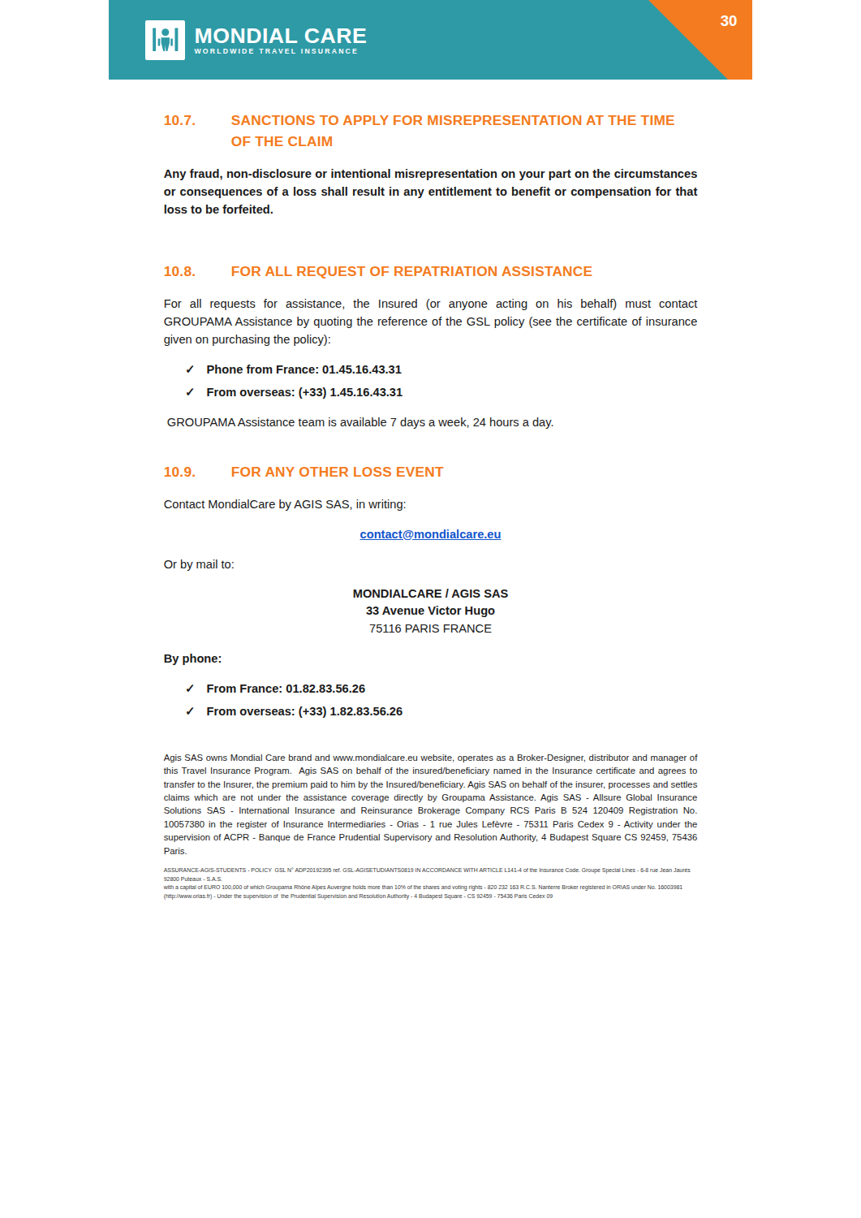MONDIAL CARE WORLDWIDE TRAVEL INSURANCE
30
10.7. Sanctions to apply for misrepresentation at the time of the claim
Any fraud, non-disclosure or intentional misrepresentation on your part on the circumstances or consequences of a loss shall result in any entitlement to benefit or compensation for that loss to be forfeited.
10.8. For all request of repatriation assistance
For all requests for assistance, the Insured (or anyone acting on his behalf) must contact GROUPAMA Assistance by quoting the reference of the GSL policy (see the certificate of insurance given on purchasing the policy):
Phone from France: 01.45.16.43.31
From overseas: (+33) 1.45.16.43.31
GROUPAMA Assistance team is available 7 days a week, 24 hours a day.
10.9. For any other loss event
Contact MondialCare by AGIS SAS, in writing:
contact@mondialcare.eu
Or by mail to:
MONDIALCARE / AGIS SAS
33 Avenue Victor Hugo
75116 PARIS FRANCE
By phone:
From France: 01.82.83.56.26
From overseas: (+33) 1.82.83.56.26
Agis SAS owns Mondial Care brand and www.mondialcare.eu website, operates as a Broker-Designer, distributor and manager of this Travel Insurance Program. Agis SAS on behalf of the insured/beneficiary named in the Insurance certificate and agrees to transfer to the Insurer, the premium paid to him by the Insured/beneficiary. Agis SAS on behalf of the insurer, processes and settles claims which are not under the assistance coverage directly by Groupama Assistance. Agis SAS - Allsure Global Insurance Solutions SAS - International Insurance and Reinsurance Brokerage Company RCS Paris B 524 120409 Registration No. 10057380 in the register of Insurance Intermediaries - Orias - 1 rue Jules Lefèvre - 75311 Paris Cedex 9 - Activity under the supervision of ACPR - Banque de France Prudential Supervisory and Resolution Authority, 4 Budapest Square CS 92459, 75436 Paris.
ASSURANCE-AGIS-STUDENTS - POLICY GSL N° ADP20192395 ref. GSL-AGISETUDIANTS0819 IN ACCORDANCE WITH ARTICLE L141-4 of the Insurance Code. Groupe Special Lines - 6-8 rue Jean Jaurès 92800 Puteaux - S.A.S.
with a capital of EURO 100,000 of which Groupama Rhône Alpes Auvergne holds more than 10% of the shares and voting rights - 820 232 163 R.C.S. Nanterre Broker registered in ORIAS under No. 16003981
(http://www.orias.fr) - Under the supervision of the Prudential Supervision and Resolution Authority - 4 Budapest Square - CS 92459 - 75436 Paris Cedex 09